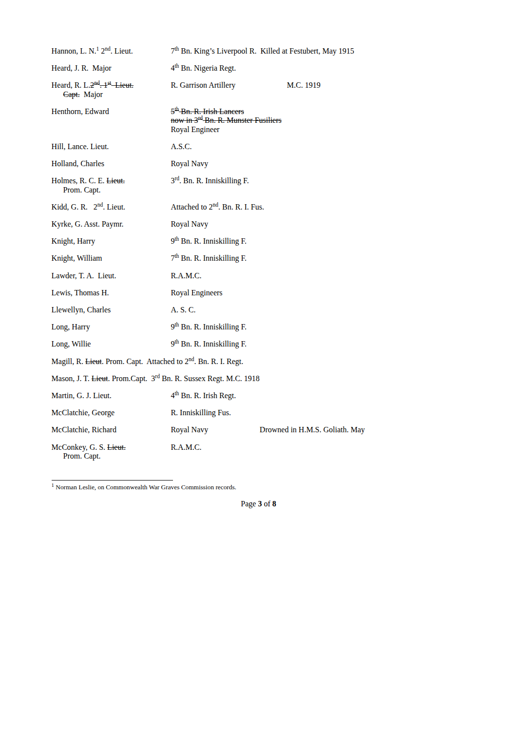Hannon, L. N.1 2nd. Lieut.
7th Bn. King’s Liverpool R. Killed at Festubert, May 1915
Heard, J. R. Major
4th Bn. Nigeria Regt.
Heard, R. L.2nd. 1st Lieut.
Capt. Major
R. Garrison ArtilleryM.C. 1919
Henthorn, Edward
5th Bn. R. Irish Lancers now in 3rd Bn. R. Munster Fusiliers Royal Engineer
Hill, Lance. Lieut.
A.S.C.
Holland, Charles
Royal Navy
Holmes, R. C. E. Lieut.
Prom. Capt.
3rd. Bn. R. Inniskilling F.
Kidd, G. R. 2nd. Lieut.
Attached to 2nd. Bn. R. I. Fus.
Kyrke, G. Asst. Paymr.
Royal Navy
Knight, Harry
9th Bn. R. Inniskilling F.
Knight, William
7th Bn. R. Inniskilling F.
Lawder, T. A. Lieut.
R.A.M.C.
Lewis, Thomas H.
Royal Engineers
Llewellyn, Charles
A. S. C.
Long, Harry
9th Bn. R. Inniskilling F.
Long, Willie
9th Bn. R. Inniskilling F.
Magill, R. Lieut. Prom. Capt. Attached to 2nd. Bn. R. I. Regt.
Mason, J. T. Lieut. Prom.Capt. 3rd Bn. R. Sussex Regt. M.C. 1918
Martin, G. J. Lieut.
4th Bn. R. Irish Regt.
McClatchie, George
R. Inniskilling Fus.
McClatchie, Richard
Royal NavyDrowned in H.M.S. Goliath. May
McConkey, G. S. Lieut.
Prom. Capt.
R.A.M.C.
1 Norman Leslie, on Commonwealth War Graves Commission records.
Page 3 of 8